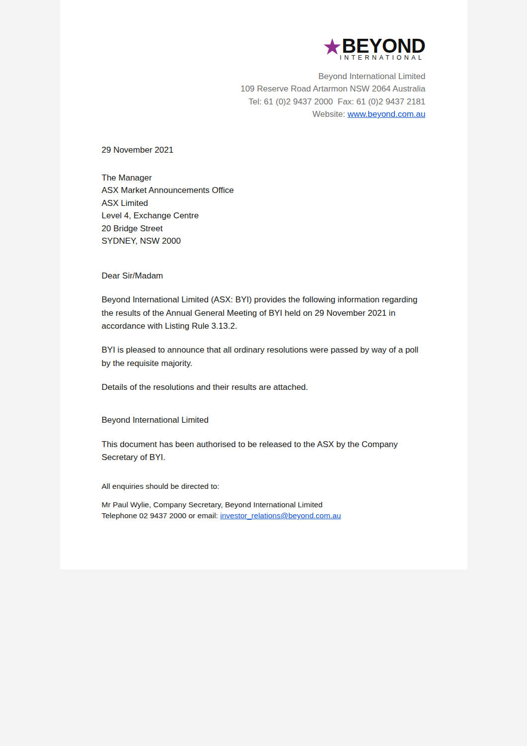★BEYOND
INTERNATIONAL
Beyond International Limited
109 Reserve Road Artarmon NSW 2064 Australia
Tel: 61 (0)2 9437 2000 Fax: 61 (0)2 9437 2181
Website: www.beyond.com.au
29 November 2021
The Manager
ASX Market Announcements Office
ASX Limited
Level 4, Exchange Centre
20 Bridge Street
SYDNEY, NSW 2000
Dear Sir/Madam
Beyond International Limited (ASX: BYI) provides the following information regarding the results of the Annual General Meeting of BYI held on 29 November 2021 in accordance with Listing Rule 3.13.2.
BYI is pleased to announce that all ordinary resolutions were passed by way of a poll by the requisite majority.
Details of the resolutions and their results are attached.
Beyond International Limited
This document has been authorised to be released to the ASX by the Company Secretary of BYI.
All enquiries should be directed to:
Mr Paul Wylie, Company Secretary, Beyond International Limited
Telephone 02 9437 2000 or email: investor_relations@beyond.com.au